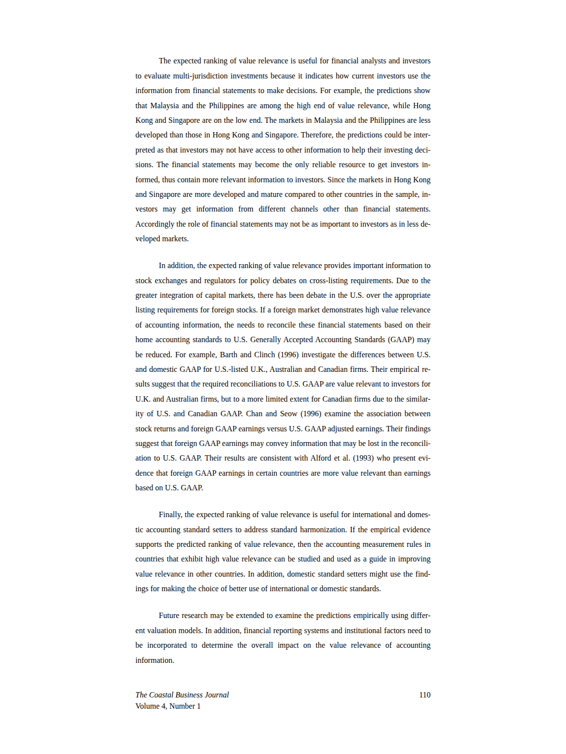The expected ranking of value relevance is useful for financial analysts and investors to evaluate multi-jurisdiction investments because it indicates how current investors use the information from financial statements to make decisions. For example, the predictions show that Malaysia and the Philippines are among the high end of value relevance, while Hong Kong and Singapore are on the low end. The markets in Malaysia and the Philippines are less developed than those in Hong Kong and Singapore. Therefore, the predictions could be interpreted as that investors may not have access to other information to help their investing decisions. The financial statements may become the only reliable resource to get investors informed, thus contain more relevant information to investors. Since the markets in Hong Kong and Singapore are more developed and mature compared to other countries in the sample, investors may get information from different channels other than financial statements. Accordingly the role of financial statements may not be as important to investors as in less developed markets.
In addition, the expected ranking of value relevance provides important information to stock exchanges and regulators for policy debates on cross-listing requirements. Due to the greater integration of capital markets, there has been debate in the U.S. over the appropriate listing requirements for foreign stocks. If a foreign market demonstrates high value relevance of accounting information, the needs to reconcile these financial statements based on their home accounting standards to U.S. Generally Accepted Accounting Standards (GAAP) may be reduced. For example, Barth and Clinch (1996) investigate the differences between U.S. and domestic GAAP for U.S.-listed U.K., Australian and Canadian firms. Their empirical results suggest that the required reconciliations to U.S. GAAP are value relevant to investors for U.K. and Australian firms, but to a more limited extent for Canadian firms due to the similarity of U.S. and Canadian GAAP. Chan and Seow (1996) examine the association between stock returns and foreign GAAP earnings versus U.S. GAAP adjusted earnings. Their findings suggest that foreign GAAP earnings may convey information that may be lost in the reconciliation to U.S. GAAP. Their results are consistent with Alford et al. (1993) who present evidence that foreign GAAP earnings in certain countries are more value relevant than earnings based on U.S. GAAP.
Finally, the expected ranking of value relevance is useful for international and domestic accounting standard setters to address standard harmonization. If the empirical evidence supports the predicted ranking of value relevance, then the accounting measurement rules in countries that exhibit high value relevance can be studied and used as a guide in improving value relevance in other countries. In addition, domestic standard setters might use the findings for making the choice of better use of international or domestic standards.
Future research may be extended to examine the predictions empirically using different valuation models. In addition, financial reporting systems and institutional factors need to be incorporated to determine the overall impact on the value relevance of accounting information.
The Coastal Business Journal
Volume 4, Number 1
110